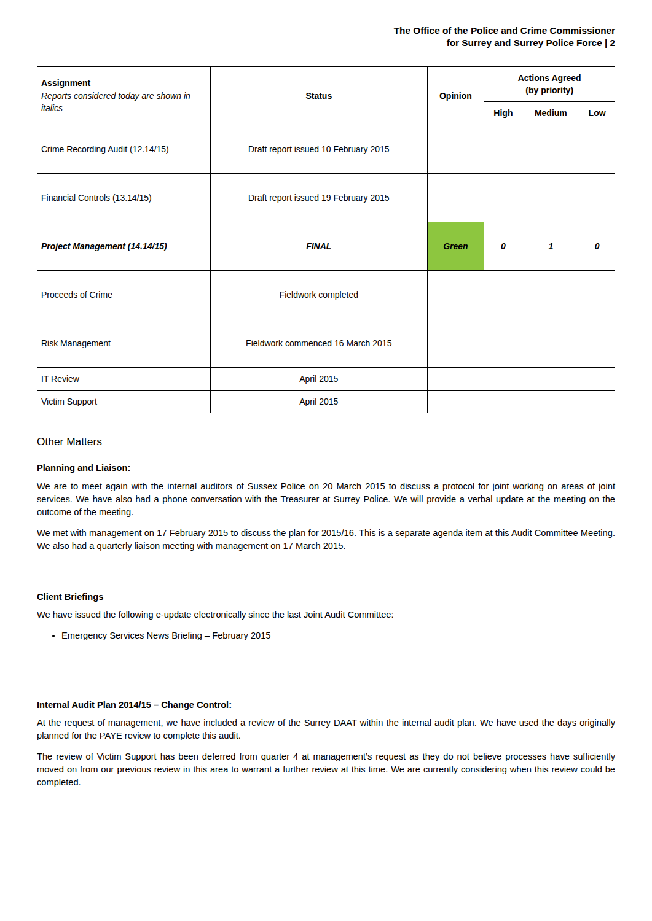The Office of the Police and Crime Commissioner
for Surrey and Surrey Police Force | 2
| Assignment Reports considered today are shown in italics | Status | Opinion | Actions Agreed (by priority) |
| --- | --- | --- | --- |
| High | Medium | Low |
| Crime Recording Audit (12.14/15) | Draft report issued 10 February 2015 | | | | |
| Financial Controls (13.14/15) | Draft report issued 19 February 2015 | | | | |
| Project Management (14.14/15) | FINAL | Green | 0 | 1 | 0 |
| Proceeds of Crime | Fieldwork completed | | | | |
| Risk Management | Fieldwork commenced 16 March 2015 | | | | |
| IT Review | April 2015 | | | | |
| Victim Support | April 2015 | | | | |
Other Matters
Planning and Liaison:
We are to meet again with the internal auditors of Sussex Police on 20 March 2015 to discuss a protocol for joint working on areas of joint services. We have also had a phone conversation with the Treasurer at Surrey Police. We will provide a verbal update at the meeting on the outcome of the meeting.
We met with management on 17 February 2015 to discuss the plan for 2015/16. This is a separate agenda item at this Audit Committee Meeting. We also had a quarterly liaison meeting with management on 17 March 2015.
Client Briefings
We have issued the following e-update electronically since the last Joint Audit Committee:
Emergency Services News Briefing – February 2015
Internal Audit Plan 2014/15 – Change Control:
At the request of management, we have included a review of the Surrey DAAT within the internal audit plan. We have used the days originally planned for the PAYE review to complete this audit.
The review of Victim Support has been deferred from quarter 4 at management’s request as they do not believe processes have sufficiently moved on from our previous review in this area to warrant a further review at this time. We are currently considering when this review could be completed.